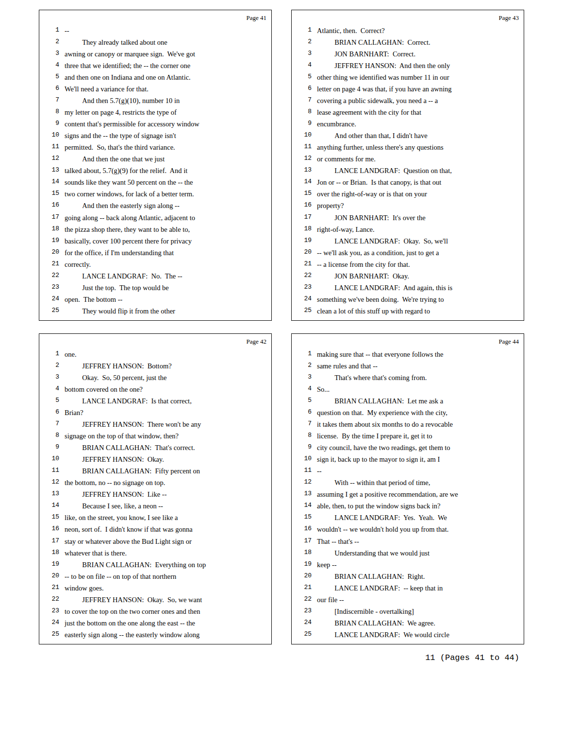Page 41
| 1 | -- |
| 2 | They already talked about one |
| 3 | awning or canopy or marquee sign. We've got |
| 4 | three that we identified; the -- the corner one |
| 5 | and then one on Indiana and one on Atlantic. |
| 6 | We'll need a variance for that. |
| 7 | And then 5.7(g)(10), number 10 in |
| 8 | my letter on page 4, restricts the type of |
| 9 | content that's permissible for accessory window |
| 10 | signs and the -- the type of signage isn't |
| 11 | permitted. So, that's the third variance. |
| 12 | And then the one that we just |
| 13 | talked about, 5.7(g)(9) for the relief. And it |
| 14 | sounds like they want 50 percent on the -- the |
| 15 | two corner windows, for lack of a better term. |
| 16 | And then the easterly sign along -- |
| 17 | going along -- back along Atlantic, adjacent to |
| 18 | the pizza shop there, they want to be able to, |
| 19 | basically, cover 100 percent there for privacy |
| 20 | for the office, if I'm understanding that |
| 21 | correctly. |
| 22 | LANCE LANDGRAF: No. The -- |
| 23 | Just the top. The top would be |
| 24 | open. The bottom -- |
| 25 | They would flip it from the other |
Page 43
| 1 | Atlantic, then. Correct? |
| 2 | BRIAN CALLAGHAN: Correct. |
| 3 | JON BARNHART: Correct. |
| 4 | JEFFREY HANSON: And then the only |
| 5 | other thing we identified was number 11 in our |
| 6 | letter on page 4 was that, if you have an awning |
| 7 | covering a public sidewalk, you need a -- a |
| 8 | lease agreement with the city for that |
| 9 | encumbrance. |
| 10 | And other than that, I didn't have |
| 11 | anything further, unless there's any questions |
| 12 | or comments for me. |
| 13 | LANCE LANDGRAF: Question on that, |
| 14 | Jon or -- or Brian. Is that canopy, is that out |
| 15 | over the right-of-way or is that on your |
| 16 | property? |
| 17 | JON BARNHART: It's over the |
| 18 | right-of-way, Lance. |
| 19 | LANCE LANDGRAF: Okay. So, we'll |
| 20 | -- we'll ask you, as a condition, just to get a |
| 21 | -- a license from the city for that. |
| 22 | JON BARNHART: Okay. |
| 23 | LANCE LANDGRAF: And again, this is |
| 24 | something we've been doing. We're trying to |
| 25 | clean a lot of this stuff up with regard to |
Page 42
| 1 | one. |
| 2 | JEFFREY HANSON: Bottom? |
| 3 | Okay. So, 50 percent, just the |
| 4 | bottom covered on the one? |
| 5 | LANCE LANDGRAF: Is that correct, |
| 6 | Brian? |
| 7 | JEFFREY HANSON: There won't be any |
| 8 | signage on the top of that window, then? |
| 9 | BRIAN CALLAGHAN: That's correct. |
| 10 | JEFFREY HANSON: Okay. |
| 11 | BRIAN CALLAGHAN: Fifty percent on |
| 12 | the bottom, no -- no signage on top. |
| 13 | JEFFREY HANSON: Like -- |
| 14 | Because I see, like, a neon -- |
| 15 | like, on the street, you know, I see like a |
| 16 | neon, sort of. I didn't know if that was gonna |
| 17 | stay or whatever above the Bud Light sign or |
| 18 | whatever that is there. |
| 19 | BRIAN CALLAGHAN: Everything on top |
| 20 | -- to be on file -- on top of that northern |
| 21 | window goes. |
| 22 | JEFFREY HANSON: Okay. So, we want |
| 23 | to cover the top on the two corner ones and then |
| 24 | just the bottom on the one along the east -- the |
| 25 | easterly sign along -- the easterly window along |
Page 44
| 1 | making sure that -- that everyone follows the |
| 2 | same rules and that -- |
| 3 | That's where that's coming from. |
| 4 | So... |
| 5 | BRIAN CALLAGHAN: Let me ask a |
| 6 | question on that. My experience with the city, |
| 7 | it takes them about six months to do a revocable |
| 8 | license. By the time I prepare it, get it to |
| 9 | city council, have the two readings, get them to |
| 10 | sign it, back up to the mayor to sign it, am I |
| 11 | -- |
| 12 | With -- within that period of time, |
| 13 | assuming I get a positive recommendation, are we |
| 14 | able, then, to put the window signs back in? |
| 15 | LANCE LANDGRAF: Yes. Yeah. We |
| 16 | wouldn't -- we wouldn't hold you up from that. |
| 17 | That -- that's -- |
| 18 | Understanding that we would just |
| 19 | keep -- |
| 20 | BRIAN CALLAGHAN: Right. |
| 21 | LANCE LANDGRAF: -- keep that in |
| 22 | our file -- |
| 23 | [Indiscernible - overtalking] |
| 24 | BRIAN CALLAGHAN: We agree. |
| 25 | LANCE LANDGRAF: We would circle |
11 (Pages 41 to 44)